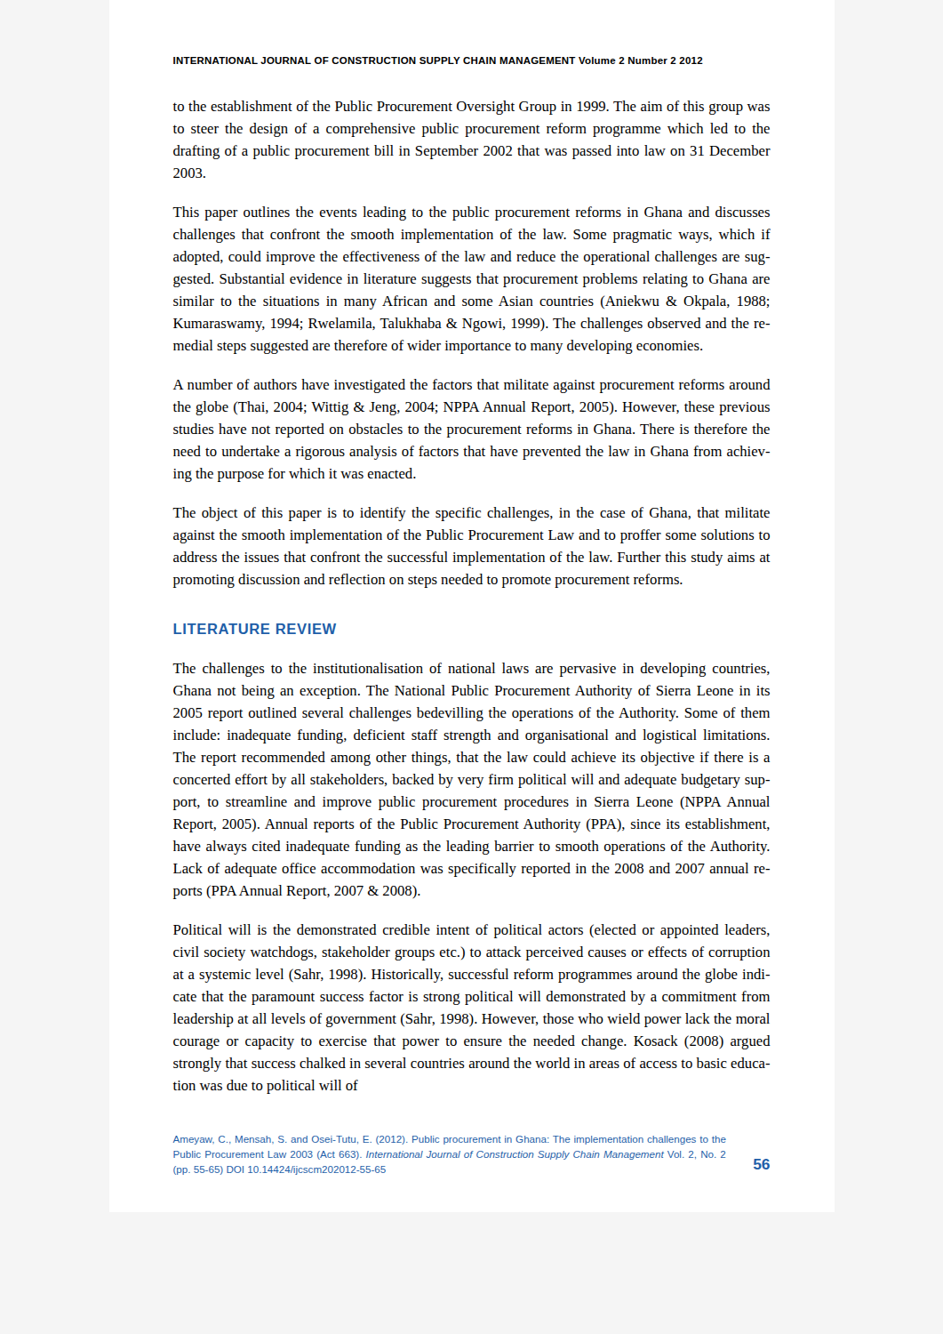INTERNATIONAL JOURNAL OF CONSTRUCTION SUPPLY CHAIN MANAGEMENT Volume 2 Number 2 2012
to the establishment of the Public Procurement Oversight Group in 1999. The aim of this group was to steer the design of a comprehensive public procurement reform programme which led to the drafting of a public procurement bill in September 2002 that was passed into law on 31 December 2003.
This paper outlines the events leading to the public procurement reforms in Ghana and discusses challenges that confront the smooth implementation of the law. Some pragmatic ways, which if adopted, could improve the effectiveness of the law and reduce the operational challenges are suggested. Substantial evidence in literature suggests that procurement problems relating to Ghana are similar to the situations in many African and some Asian countries (Aniekwu & Okpala, 1988; Kumaraswamy, 1994; Rwelamila, Talukhaba & Ngowi, 1999). The challenges observed and the remedial steps suggested are therefore of wider importance to many developing economies.
A number of authors have investigated the factors that militate against procurement reforms around the globe (Thai, 2004; Wittig & Jeng, 2004; NPPA Annual Report, 2005). However, these previous studies have not reported on obstacles to the procurement reforms in Ghana. There is therefore the need to undertake a rigorous analysis of factors that have prevented the law in Ghana from achieving the purpose for which it was enacted.
The object of this paper is to identify the specific challenges, in the case of Ghana, that militate against the smooth implementation of the Public Procurement Law and to proffer some solutions to address the issues that confront the successful implementation of the law. Further this study aims at promoting discussion and reflection on steps needed to promote procurement reforms.
LITERATURE REVIEW
The challenges to the institutionalisation of national laws are pervasive in developing countries, Ghana not being an exception. The National Public Procurement Authority of Sierra Leone in its 2005 report outlined several challenges bedevilling the operations of the Authority. Some of them include: inadequate funding, deficient staff strength and organisational and logistical limitations. The report recommended among other things, that the law could achieve its objective if there is a concerted effort by all stakeholders, backed by very firm political will and adequate budgetary support, to streamline and improve public procurement procedures in Sierra Leone (NPPA Annual Report, 2005). Annual reports of the Public Procurement Authority (PPA), since its establishment, have always cited inadequate funding as the leading barrier to smooth operations of the Authority. Lack of adequate office accommodation was specifically reported in the 2008 and 2007 annual reports (PPA Annual Report, 2007 & 2008).
Political will is the demonstrated credible intent of political actors (elected or appointed leaders, civil society watchdogs, stakeholder groups etc.) to attack perceived causes or effects of corruption at a systemic level (Sahr, 1998). Historically, successful reform programmes around the globe indicate that the paramount success factor is strong political will demonstrated by a commitment from leadership at all levels of government (Sahr, 1998). However, those who wield power lack the moral courage or capacity to exercise that power to ensure the needed change. Kosack (2008) argued strongly that success chalked in several countries around the world in areas of access to basic education was due to political will of
Ameyaw, C., Mensah, S. and Osei-Tutu, E. (2012). Public procurement in Ghana: The implementation challenges to the Public Procurement Law 2003 (Act 663). International Journal of Construction Supply Chain Management Vol. 2, No. 2 (pp. 55-65) DOI 10.14424/ijcscm202012-55-65
56